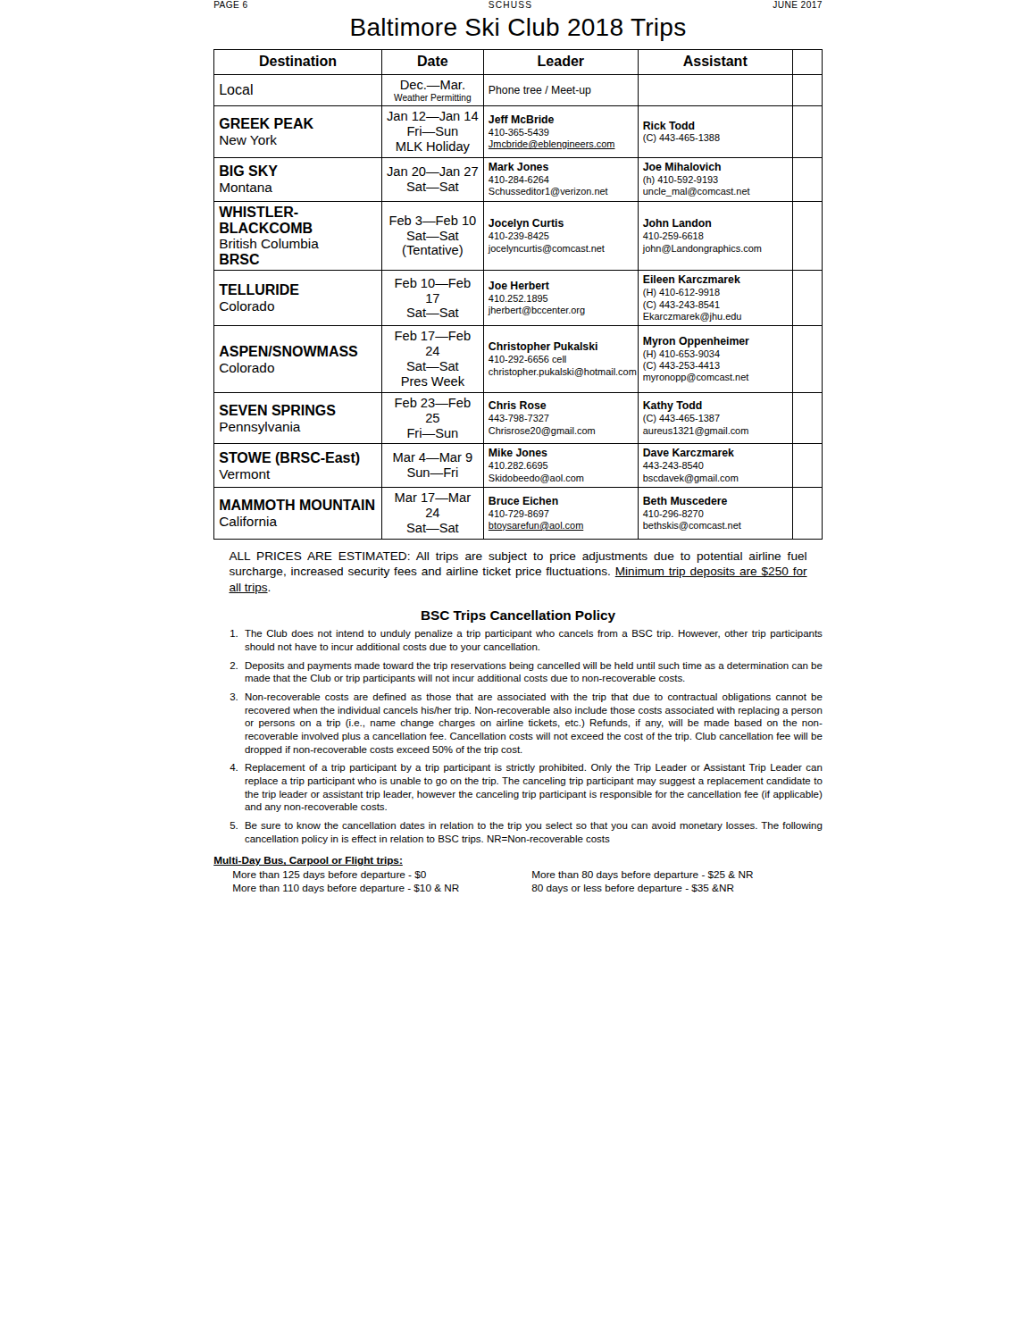PAGE 6 SCHUSS JUNE 2017
Baltimore Ski Club 2018 Trips
| Destination | Date | Leader | Assistant | |
| --- | --- | --- | --- | --- |
| Local | Dec.—Mar. Weather Permitting | Phone tree / Meet-up | | |
| GREEK PEAK New York | Jan 12—Jan 14 Fri—Sun MLK Holiday | Jeff McBride 410-365-5439 Jmcbride@eblengineers.com | Rick Todd (C) 443-465-1388 | |
| BIG SKY Montana | Jan 20—Jan 27 Sat—Sat | Mark Jones 410-284-6264 Schusseditor1@verizon.net | Joe Mihalovich (h) 410-592-9193 uncle_mal@comcast.net | |
| WHISTLER-BLACKCOMB British Columbia BRSC | Feb 3—Feb 10 Sat—Sat (Tentative) | Jocelyn Curtis 410-239-8425 jocelyncurtis@comcast.net | John Landon 410-259-6618 john@Landongraphics.com | |
| TELLURIDE Colorado | Feb 10—Feb 17 Sat—Sat | Joe Herbert 410.252.1895 jherbert@bccenter.org | Eileen Karczmarek (H) 410-612-9918 (C) 443-243-8541 Ekarczmarek@jhu.edu | |
| ASPEN/SNOWMASS Colorado | Feb 17—Feb 24 Sat—Sat Pres Week | Christopher Pukalski 410-292-6656 cell christopher.pukalski@hotmail.com | Myron Oppenheimer (H) 410-653-9034 (C) 443-253-4413 myronopp@comcast.net | |
| SEVEN SPRINGS Pennsylvania | Feb 23—Feb 25 Fri—Sun | Chris Rose 443-798-7327 Chrisrose20@gmail.com | Kathy Todd (C) 443-465-1387 aureus1321@gmail.com | |
| STOWE (BRSC-East) Vermont | Mar 4—Mar 9 Sun—Fri | Mike Jones 410.282.6695 Skidobeedo@aol.com | Dave Karczmarek 443-243-8540 bscdavek@gmail.com | |
| MAMMOTH MOUNTAIN California | Mar 17—Mar 24 Sat—Sat | Bruce Eichen 410-729-8697 btoysarefun@aol.com | Beth Muscedere 410-296-8270 bethskis@comcast.net | |
ALL PRICES ARE ESTIMATED: All trips are subject to price adjustments due to potential airline fuel surcharge, increased security fees and airline ticket price fluctuations. Minimum trip deposits are $250 for all trips.
BSC Trips Cancellation Policy
The Club does not intend to unduly penalize a trip participant who cancels from a BSC trip. However, other trip participants should not have to incur additional costs due to your cancellation.
Deposits and payments made toward the trip reservations being cancelled will be held until such time as a determination can be made that the Club or trip participants will not incur additional costs due to non-recoverable costs.
Non-recoverable costs are defined as those that are associated with the trip that due to contractual obligations cannot be recovered when the individual cancels his/her trip. Non-recoverable also include those costs associated with replacing a person or persons on a trip (i.e., name change charges on airline tickets, etc.) Refunds, if any, will be made based on the non-recoverable involved plus a cancellation fee. Cancellation costs will not exceed the cost of the trip. Club cancellation fee will be dropped if non-recoverable costs exceed 50% of the trip cost.
Replacement of a trip participant by a trip participant is strictly prohibited. Only the Trip Leader or Assistant Trip Leader can replace a trip participant who is unable to go on the trip. The canceling trip participant may suggest a replacement candidate to the trip leader or assistant trip leader, however the canceling trip participant is responsible for the cancellation fee (if applicable) and any non-recoverable costs.
Be sure to know the cancellation dates in relation to the trip you select so that you can avoid monetary losses. The following cancellation policy in is effect in relation to BSC trips. NR=Non-recoverable costs
Multi-Day Bus, Carpool or Flight trips:
| More than 125 days before departure - $0 | More than 80 days before departure - $25 & NR |
| More than 110 days before departure - $10 & NR | 80 days or less before departure - $35 &NR |